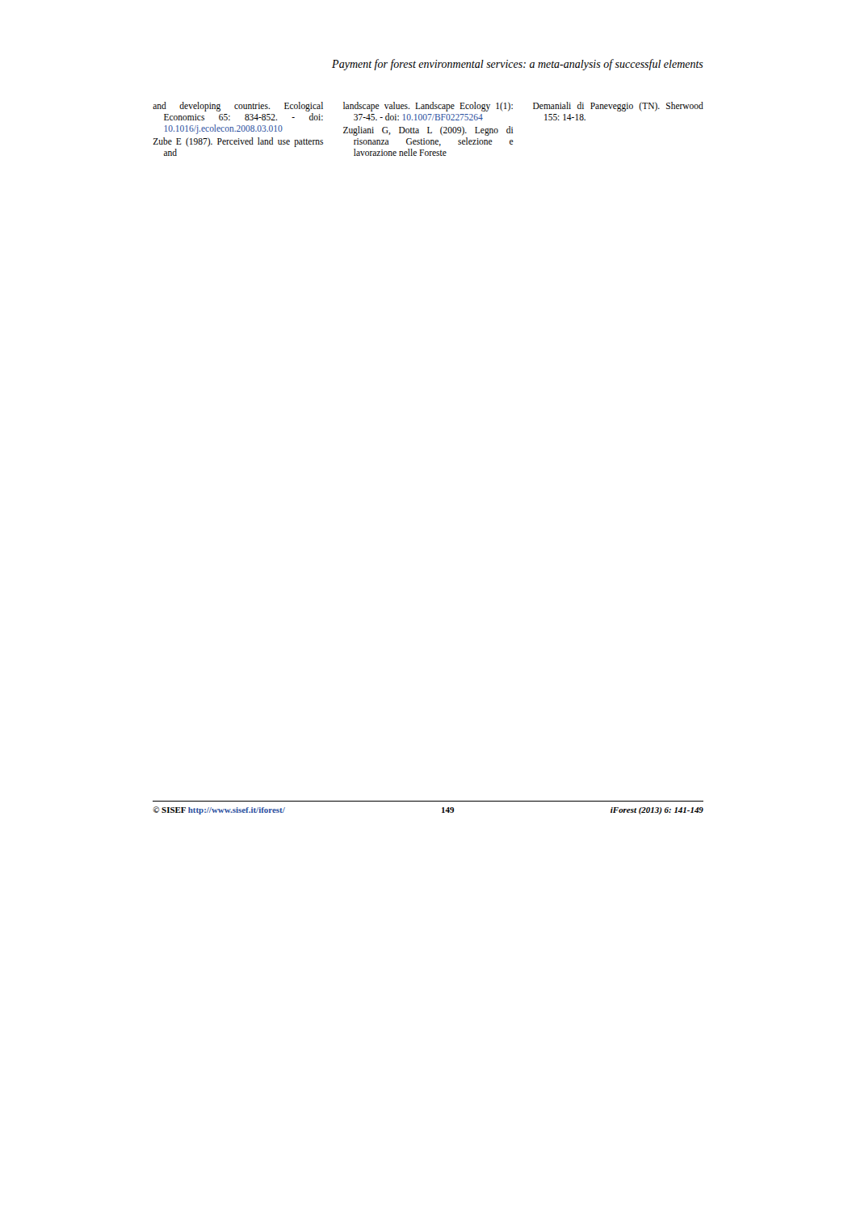Payment for forest environmental services: a meta-analysis of successful elements
and developing countries. Ecological Economics 65: 834-852. - doi: 10.1016/j.ecolecon.2008.03.010
Zube E (1987). Perceived land use patterns and
landscape values. Landscape Ecology 1(1): 37-45. - doi: 10.1007/BF02275264
Zugliani G, Dotta L (2009). Legno di risonanza Gestione, selezione e lavorazione nelle Foreste
Demaniali di Paneveggio (TN). Sherwood 155: 14-18.
© SISEF http://www.sisef.it/iforest/
149
iForest (2013) 6: 141-149